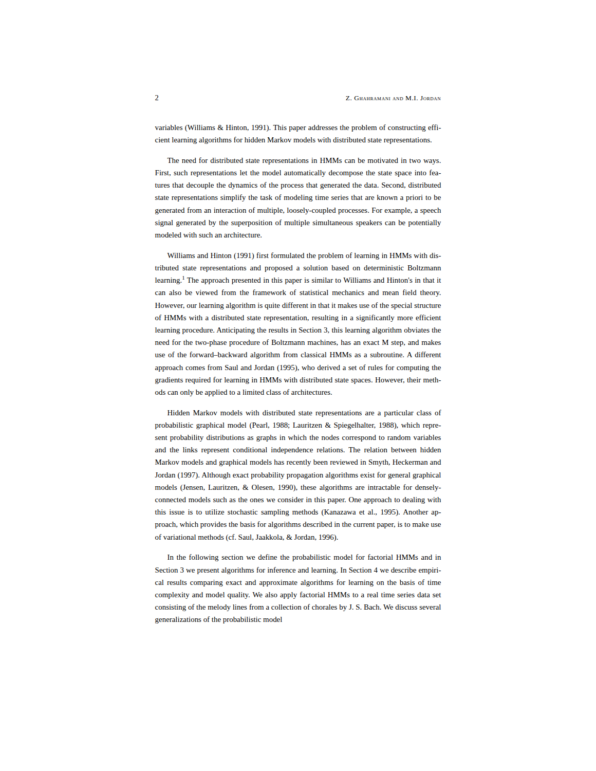2 Z. Ghahramani and M.I. Jordan
variables (Williams & Hinton, 1991). This paper addresses the problem of constructing efficient learning algorithms for hidden Markov models with distributed state representations.
The need for distributed state representations in HMMs can be motivated in two ways. First, such representations let the model automatically decompose the state space into features that decouple the dynamics of the process that generated the data. Second, distributed state representations simplify the task of modeling time series that are known a priori to be generated from an interaction of multiple, loosely-coupled processes. For example, a speech signal generated by the superposition of multiple simultaneous speakers can be potentially modeled with such an architecture.
Williams and Hinton (1991) first formulated the problem of learning in HMMs with distributed state representations and proposed a solution based on deterministic Boltzmann learning.1 The approach presented in this paper is similar to Williams and Hinton's in that it can also be viewed from the framework of statistical mechanics and mean field theory. However, our learning algorithm is quite different in that it makes use of the special structure of HMMs with a distributed state representation, resulting in a significantly more efficient learning procedure. Anticipating the results in Section 3, this learning algorithm obviates the need for the two-phase procedure of Boltzmann machines, has an exact M step, and makes use of the forward–backward algorithm from classical HMMs as a subroutine. A different approach comes from Saul and Jordan (1995), who derived a set of rules for computing the gradients required for learning in HMMs with distributed state spaces. However, their methods can only be applied to a limited class of architectures.
Hidden Markov models with distributed state representations are a particular class of probabilistic graphical model (Pearl, 1988; Lauritzen & Spiegelhalter, 1988), which represent probability distributions as graphs in which the nodes correspond to random variables and the links represent conditional independence relations. The relation between hidden Markov models and graphical models has recently been reviewed in Smyth, Heckerman and Jordan (1997). Although exact probability propagation algorithms exist for general graphical models (Jensen, Lauritzen, & Olesen, 1990), these algorithms are intractable for densely-connected models such as the ones we consider in this paper. One approach to dealing with this issue is to utilize stochastic sampling methods (Kanazawa et al., 1995). Another approach, which provides the basis for algorithms described in the current paper, is to make use of variational methods (cf. Saul, Jaakkola, & Jordan, 1996).
In the following section we define the probabilistic model for factorial HMMs and in Section 3 we present algorithms for inference and learning. In Section 4 we describe empirical results comparing exact and approximate algorithms for learning on the basis of time complexity and model quality. We also apply factorial HMMs to a real time series data set consisting of the melody lines from a collection of chorales by J. S. Bach. We discuss several generalizations of the probabilistic model